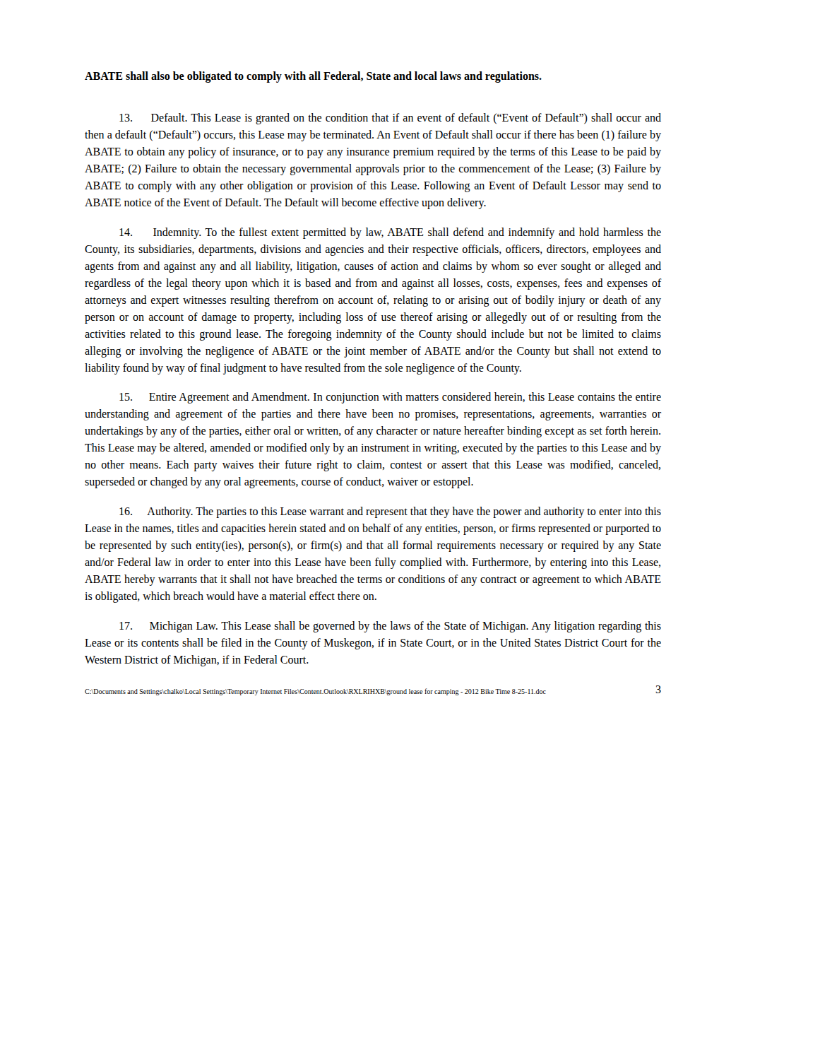ABATE shall also be obligated to comply with all Federal, State and local laws and regulations.
13. Default. This Lease is granted on the condition that if an event of default (“Event of Default”) shall occur and then a default (“Default”) occurs, this Lease may be terminated. An Event of Default shall occur if there has been (1) failure by ABATE to obtain any policy of insurance, or to pay any insurance premium required by the terms of this Lease to be paid by ABATE; (2) Failure to obtain the necessary governmental approvals prior to the commencement of the Lease; (3) Failure by ABATE to comply with any other obligation or provision of this Lease. Following an Event of Default Lessor may send to ABATE notice of the Event of Default. The Default will become effective upon delivery.
14. Indemnity. To the fullest extent permitted by law, ABATE shall defend and indemnify and hold harmless the County, its subsidiaries, departments, divisions and agencies and their respective officials, officers, directors, employees and agents from and against any and all liability, litigation, causes of action and claims by whom so ever sought or alleged and regardless of the legal theory upon which it is based and from and against all losses, costs, expenses, fees and expenses of attorneys and expert witnesses resulting therefrom on account of, relating to or arising out of bodily injury or death of any person or on account of damage to property, including loss of use thereof arising or allegedly out of or resulting from the activities related to this ground lease. The foregoing indemnity of the County should include but not be limited to claims alleging or involving the negligence of ABATE or the joint member of ABATE and/or the County but shall not extend to liability found by way of final judgment to have resulted from the sole negligence of the County.
15. Entire Agreement and Amendment. In conjunction with matters considered herein, this Lease contains the entire understanding and agreement of the parties and there have been no promises, representations, agreements, warranties or undertakings by any of the parties, either oral or written, of any character or nature hereafter binding except as set forth herein. This Lease may be altered, amended or modified only by an instrument in writing, executed by the parties to this Lease and by no other means. Each party waives their future right to claim, contest or assert that this Lease was modified, canceled, superseded or changed by any oral agreements, course of conduct, waiver or estoppel.
16. Authority. The parties to this Lease warrant and represent that they have the power and authority to enter into this Lease in the names, titles and capacities herein stated and on behalf of any entities, person, or firms represented or purported to be represented by such entity(ies), person(s), or firm(s) and that all formal requirements necessary or required by any State and/or Federal law in order to enter into this Lease have been fully complied with. Furthermore, by entering into this Lease, ABATE hereby warrants that it shall not have breached the terms or conditions of any contract or agreement to which ABATE is obligated, which breach would have a material effect there on.
17. Michigan Law. This Lease shall be governed by the laws of the State of Michigan. Any litigation regarding this Lease or its contents shall be filed in the County of Muskegon, if in State Court, or in the United States District Court for the Western District of Michigan, if in Federal Court.
C:\Documents and Settings\chalko\Local Settings\Temporary Internet Files\Content.Outlook\RXLRIHXB\ground lease for camping - 2012 Bike Time 8-25-11.doc
3